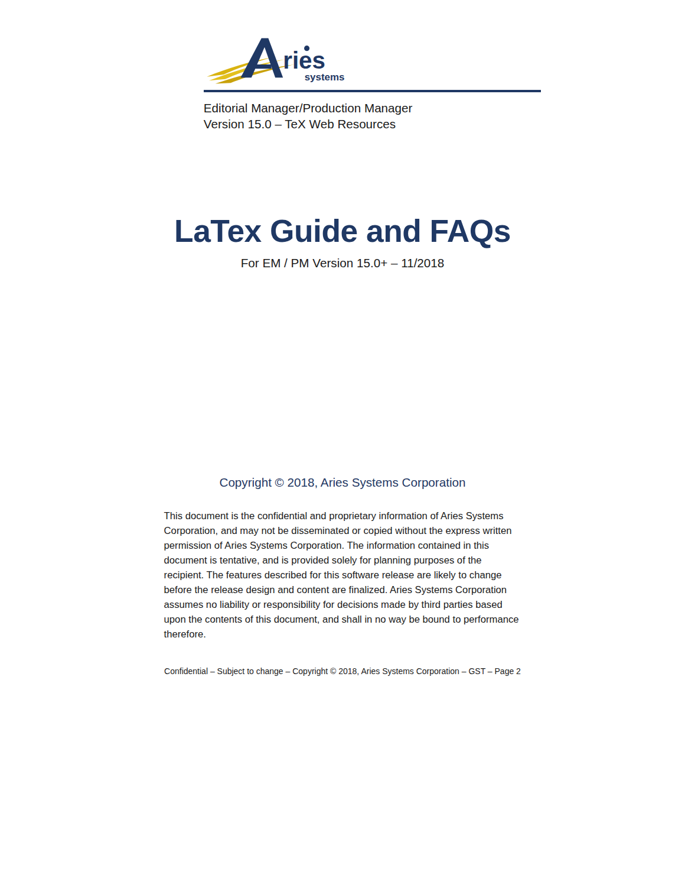Aries Systems ries systems
Editorial Manager/Production Manager
Version 15.0 – TeX Web Resources
LaTex Guide and FAQs
For EM / PM Version 15.0+ – 11/2018
Copyright © 2018, Aries Systems Corporation
This document is the confidential and proprietary information of Aries Systems Corporation, and may not be disseminated or copied without the express written permission of Aries Systems Corporation. The information contained in this document is tentative, and is provided solely for planning purposes of the recipient. The features described for this software release are likely to change before the release design and content are finalized. Aries Systems Corporation assumes no liability or responsibility for decisions made by third parties based upon the contents of this document, and shall in no way be bound to performance therefore.
Confidential – Subject to change – Copyright © 2018, Aries Systems Corporation – GST – Page 2